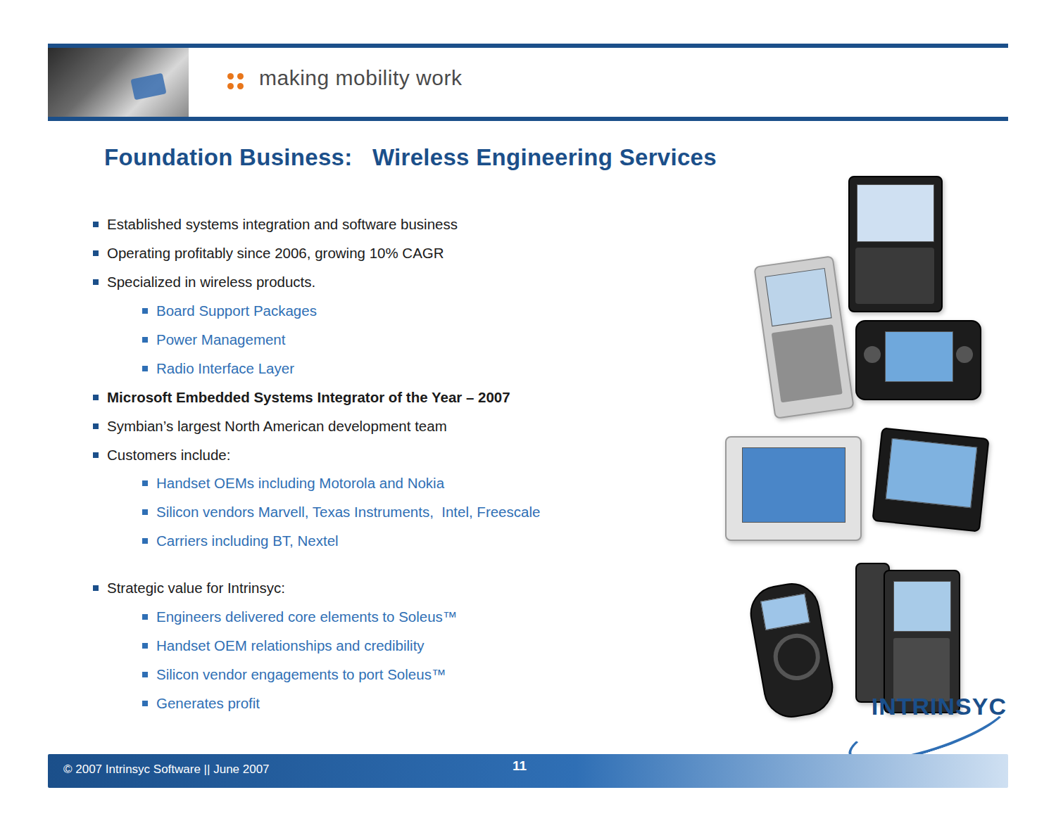making mobility work
Foundation Business: Wireless Engineering Services
Established systems integration and software business
Operating profitably since 2006, growing 10% CAGR
Specialized in wireless products.
Board Support Packages
Power Management
Radio Interface Layer
Microsoft Embedded Systems Integrator of the Year – 2007
Symbian’s largest North American development team
Customers include:
Handset OEMs including Motorola and Nokia
Silicon vendors Marvell, Texas Instruments, Intel, Freescale
Carriers including BT, Nextel
Strategic value for Intrinsyc:
Engineers delivered core elements to Soleus™
Handset OEM relationships and credibility
Silicon vendor engagements to port Soleus™
Generates profit
INTRINSYC
© 2007 Intrinsyc Software || June 2007
11